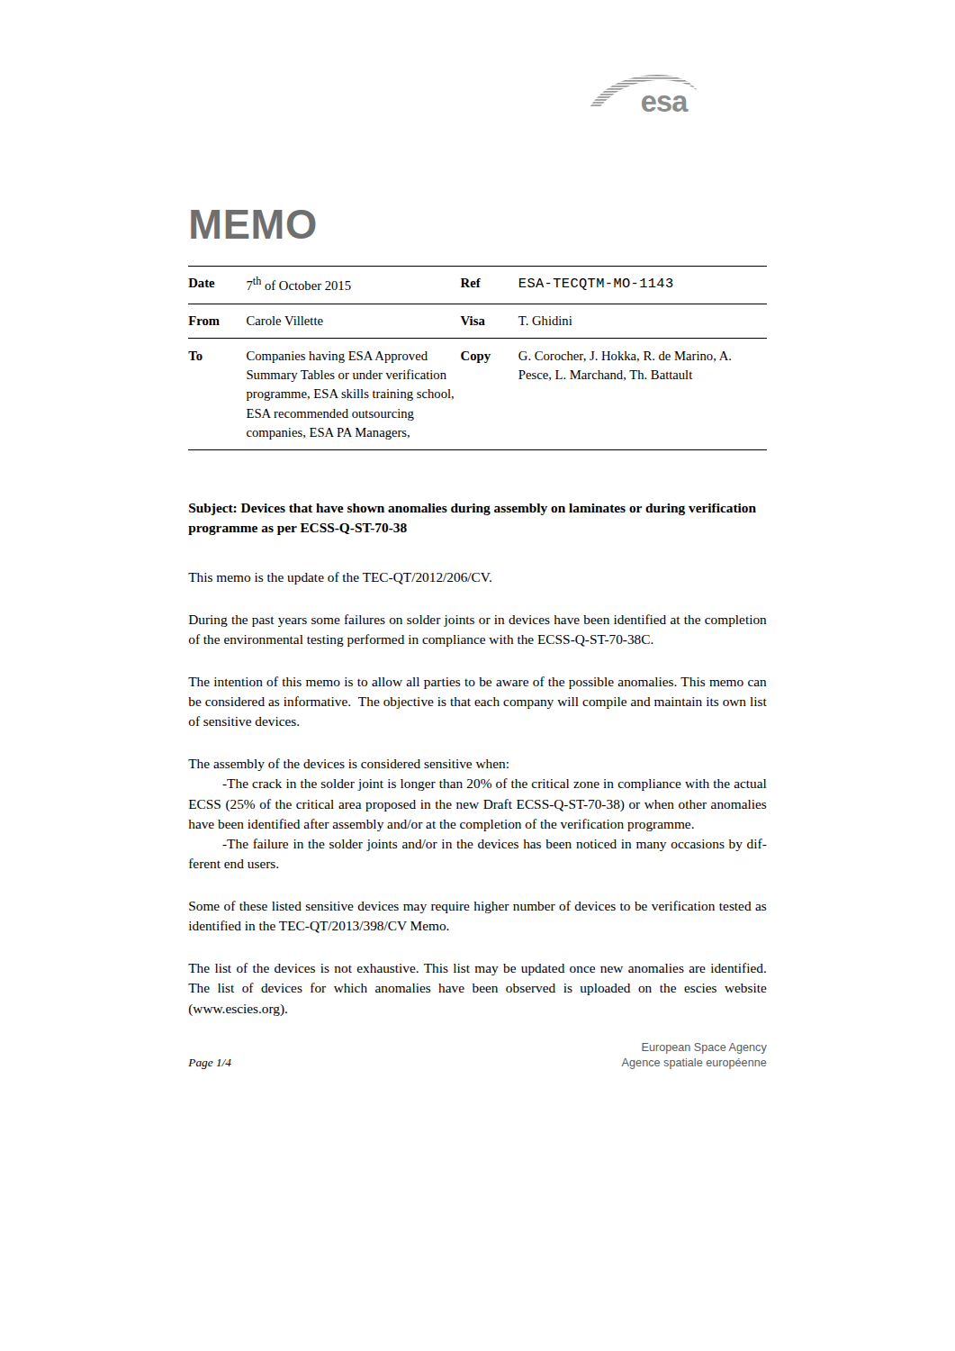esa
MEMO
| Date | 7 th of October 2015 | Ref | ESA-TECQTM-MO-1143 |
| From | Carole Villette | Visa | T. Ghidini |
| To | Companies having ESA Approved Summary Tables or under verification programme, ESA skills training school, ESA recommended outsourcing companies, ESA PA Managers, | Copy | G. Corocher, J. Hokka, R. de Marino, A. Pesce, L. Marchand, Th. Battault |
Subject: Devices that have shown anomalies during assembly on laminates or during verification programme as per ECSS-Q-ST-70-38
This memo is the update of the TEC-QT/2012/206/CV.
During the past years some failures on solder joints or in devices have been identified at the completion of the environmental testing performed in compliance with the ECSS-Q-ST-70-38C.
The intention of this memo is to allow all parties to be aware of the possible anomalies. This memo can be considered as informative. The objective is that each company will compile and maintain its own list of sensitive devices.
The assembly of the devices is considered sensitive when:
-The crack in the solder joint is longer than 20% of the critical zone in compliance with the actual ECSS (25% of the critical area proposed in the new Draft ECSS-Q-ST-70-38) or when other anomalies have been identified after assembly and/or at the completion of the verification programme. -The failure in the solder joints and/or in the devices has been noticed in many occasions by different end users.
Some of these listed sensitive devices may require higher number of devices to be verification tested as identified in the TEC-QT/2013/398/CV Memo.
The list of the devices is not exhaustive. This list may be updated once new anomalies are identified. The list of devices for which anomalies have been observed is uploaded on the escies website (www.escies.org).
Page 1/4
European Space Agency
Agence spatiale européenne